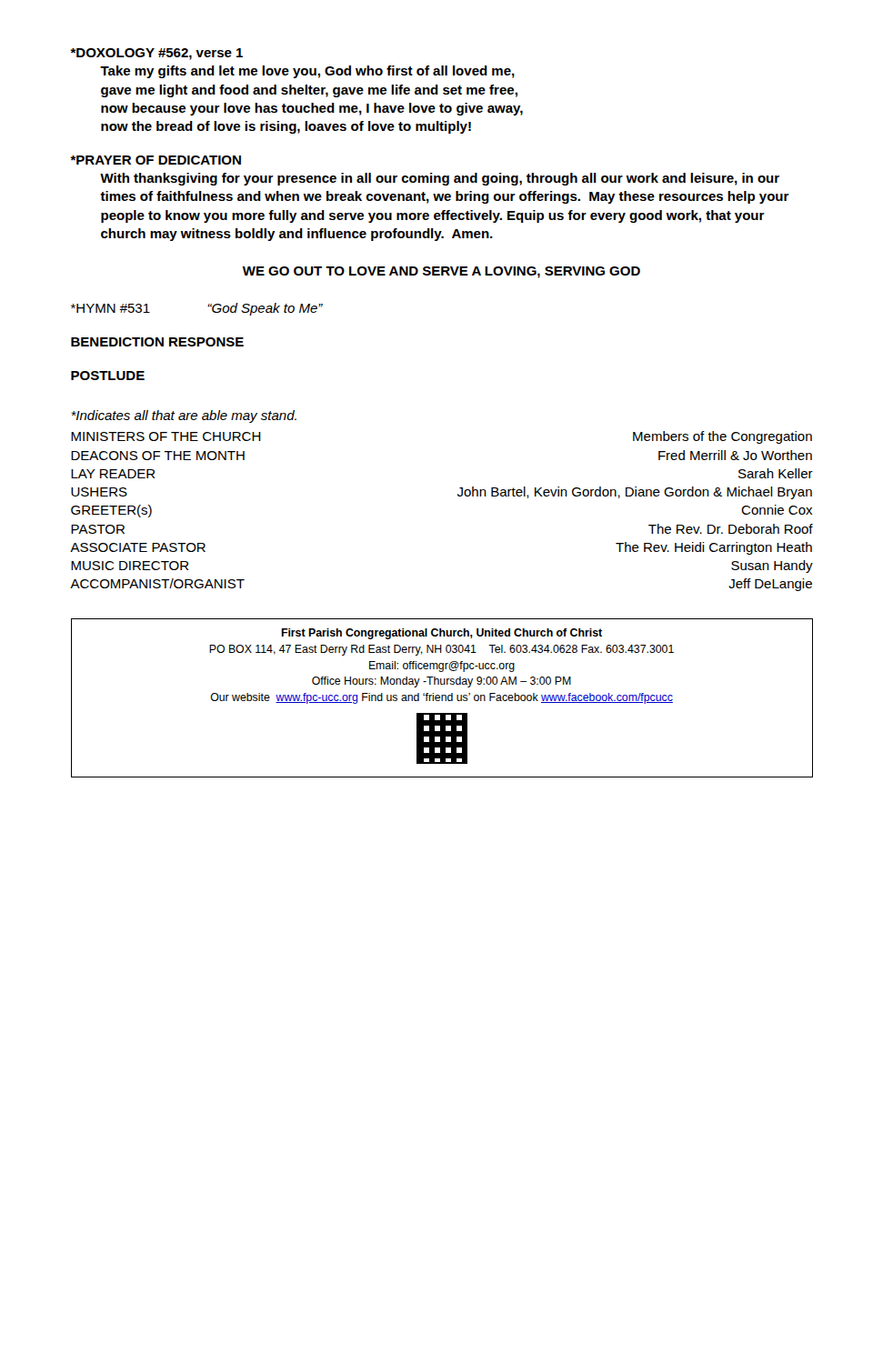*DOXOLOGY #562, verse 1
Take my gifts and let me love you, God who first of all loved me,
gave me light and food and shelter, gave me life and set me free,
now because your love has touched me, I have love to give away,
now the bread of love is rising, loaves of love to multiply!
*PRAYER OF DEDICATION
With thanksgiving for your presence in all our coming and going, through all our work and leisure, in our times of faithfulness and when we break covenant, we bring our offerings. May these resources help your people to know you more fully and serve you more effectively. Equip us for every good work, that your church may witness boldly and influence profoundly. Amen.
WE GO OUT TO LOVE AND SERVE A LOVING, SERVING GOD
*HYMN #531 “God Speak to Me”
BENEDICTION RESPONSE
POSTLUDE
*Indicates all that are able may stand.
| MINISTERS OF THE CHURCH | Members of the Congregation |
| DEACONS OF THE MONTH | Fred Merrill & Jo Worthen |
| LAY READER | Sarah Keller |
| USHERS | John Bartel, Kevin Gordon, Diane Gordon & Michael Bryan |
| GREETER(s) | Connie Cox |
| PASTOR | The Rev. Dr. Deborah Roof |
| ASSOCIATE PASTOR | The Rev. Heidi Carrington Heath |
| MUSIC DIRECTOR | Susan Handy |
| ACCOMPANIST/ORGANIST | Jeff DeLangie |
First Parish Congregational Church, United Church of Christ
PO BOX 114, 47 East Derry Rd East Derry, NH 03041 Tel. 603.434.0628 Fax. 603.437.3001
Email: officemgr@fpc-ucc.org
Office Hours: Monday -Thursday 9:00 AM – 3:00 PM
Our website www.fpc-ucc.org Find us and ‘friend us’ on Facebook www.facebook.com/fpcucc